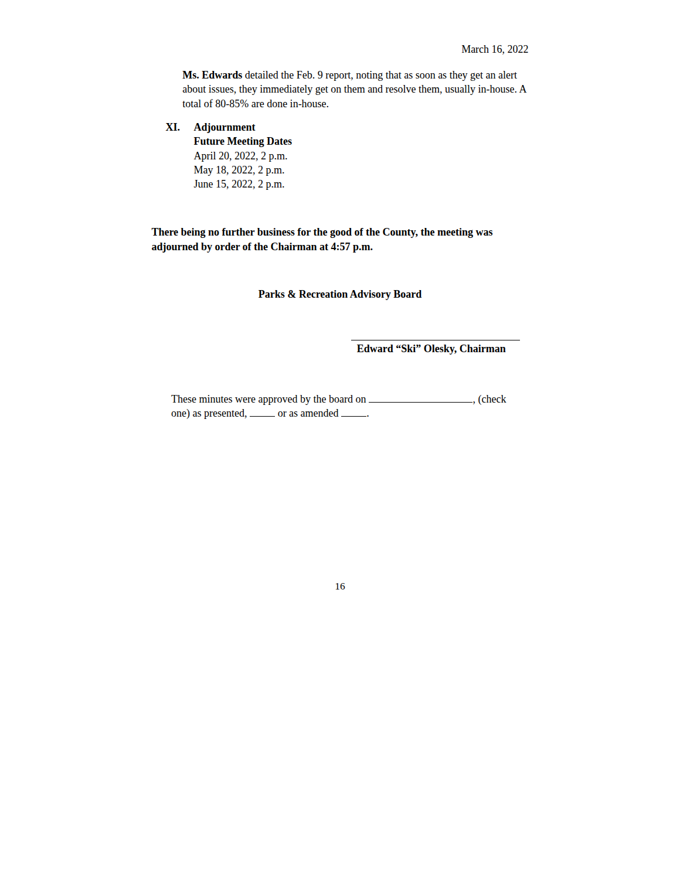March 16, 2022
Ms. Edwards detailed the Feb. 9 report, noting that as soon as they get an alert about issues, they immediately get on them and resolve them, usually in-house. A total of 80-85% are done in-house.
XI.
Adjournment
Future Meeting Dates
April 20, 2022, 2 p.m.
May 18, 2022, 2 p.m.
June 15, 2022, 2 p.m.
There being no further business for the good of the County, the meeting was adjourned by order of the Chairman at 4:57 p.m.
Parks & Recreation Advisory Board
Edward “Ski” Olesky, Chairman
These minutes were approved by the board on , (check one) as presented, or as amended .
16